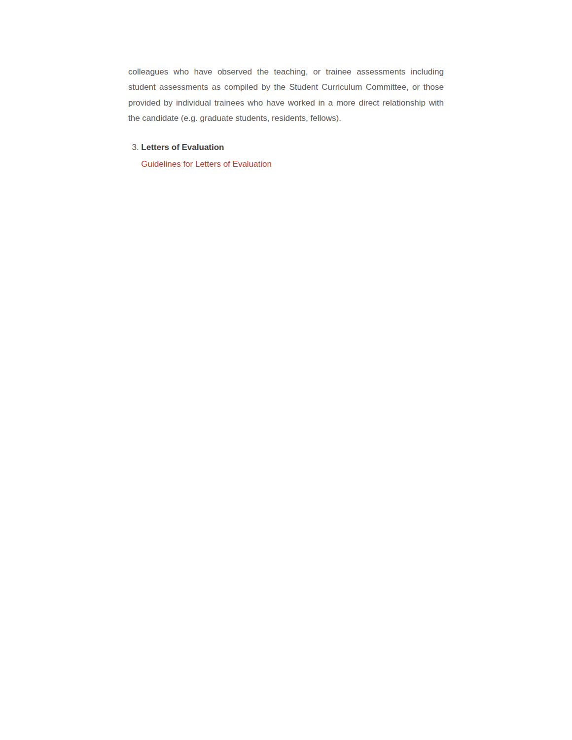colleagues who have observed the teaching, or trainee assessments including student assessments as compiled by the Student Curriculum Committee, or those provided by individual trainees who have worked in a more direct relationship with the candidate (e.g. graduate students, residents, fellows).
Letters of Evaluation Guidelines for Letters of Evaluation